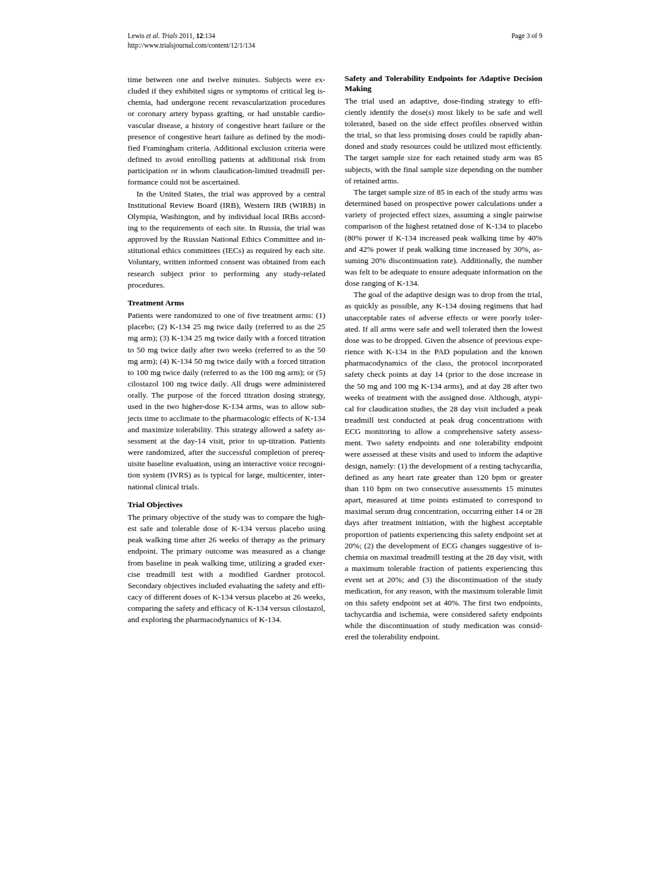Lewis et al. Trials 2011, 12:134 http://www.trialsjournal.com/content/12/1/134
Page 3 of 9
time between one and twelve minutes. Subjects were excluded if they exhibited signs or symptoms of critical leg ischemia, had undergone recent revascularization procedures or coronary artery bypass grafting, or had unstable cardiovascular disease, a history of congestive heart failure or the presence of congestive heart failure as defined by the modified Framingham criteria. Additional exclusion criteria were defined to avoid enrolling patients at additional risk from participation or in whom claudication-limited treadmill performance could not be ascertained.
In the United States, the trial was approved by a central Institutional Review Board (IRB), Western IRB (WIRB) in Olympia, Washington, and by individual local IRBs according to the requirements of each site. In Russia, the trial was approved by the Russian National Ethics Committee and institutional ethics committees (IECs) as required by each site. Voluntary, written informed consent was obtained from each research subject prior to performing any study-related procedures.
Treatment Arms
Patients were randomized to one of five treatment arms: (1) placebo; (2) K-134 25 mg twice daily (referred to as the 25 mg arm); (3) K-134 25 mg twice daily with a forced titration to 50 mg twice daily after two weeks (referred to as the 50 mg arm); (4) K-134 50 mg twice daily with a forced titration to 100 mg twice daily (referred to as the 100 mg arm); or (5) cilostazol 100 mg twice daily. All drugs were administered orally. The purpose of the forced titration dosing strategy, used in the two higher-dose K-134 arms, was to allow subjects time to acclimate to the pharmacologic effects of K-134 and maximize tolerability. This strategy allowed a safety assessment at the day-14 visit, prior to up-titration. Patients were randomized, after the successful completion of prerequisite baseline evaluation, using an interactive voice recognition system (IVRS) as is typical for large, multicenter, international clinical trials.
Trial Objectives
The primary objective of the study was to compare the highest safe and tolerable dose of K-134 versus placebo using peak walking time after 26 weeks of therapy as the primary endpoint. The primary outcome was measured as a change from baseline in peak walking time, utilizing a graded exercise treadmill test with a modified Gardner protocol. Secondary objectives included evaluating the safety and efficacy of different doses of K-134 versus placebo at 26 weeks, comparing the safety and efficacy of K-134 versus cilostazol, and exploring the pharmacodynamics of K-134.
Safety and Tolerability Endpoints for Adaptive Decision Making
The trial used an adaptive, dose-finding strategy to efficiently identify the dose(s) most likely to be safe and well tolerated, based on the side effect profiles observed within the trial, so that less promising doses could be rapidly abandoned and study resources could be utilized most efficiently. The target sample size for each retained study arm was 85 subjects, with the final sample size depending on the number of retained arms.
The target sample size of 85 in each of the study arms was determined based on prospective power calculations under a variety of projected effect sizes, assuming a single pairwise comparison of the highest retained dose of K-134 to placebo (80% power if K-134 increased peak walking time by 40% and 42% power if peak walking time increased by 30%, assuming 20% discontinuation rate). Additionally, the number was felt to be adequate to ensure adequate information on the dose ranging of K-134.
The goal of the adaptive design was to drop from the trial, as quickly as possible, any K-134 dosing regimens that had unacceptable rates of adverse effects or were poorly tolerated. If all arms were safe and well tolerated then the lowest dose was to be dropped. Given the absence of previous experience with K-134 in the PAD population and the known pharmacodynamics of the class, the protocol incorporated safety check points at day 14 (prior to the dose increase in the 50 mg and 100 mg K-134 arms), and at day 28 after two weeks of treatment with the assigned dose. Although, atypical for claudication studies, the 28 day visit included a peak treadmill test conducted at peak drug concentrations with ECG monitoring to allow a comprehensive safety assessment. Two safety endpoints and one tolerability endpoint were assessed at these visits and used to inform the adaptive design, namely: (1) the development of a resting tachycardia, defined as any heart rate greater than 120 bpm or greater than 110 bpm on two consecutive assessments 15 minutes apart, measured at time points estimated to correspond to maximal serum drug concentration, occurring either 14 or 28 days after treatment initiation, with the highest acceptable proportion of patients experiencing this safety endpoint set at 20%; (2) the development of ECG changes suggestive of ischemia on maximal treadmill testing at the 28 day visit, with a maximum tolerable fraction of patients experiencing this event set at 20%; and (3) the discontinuation of the study medication, for any reason, with the maximum tolerable limit on this safety endpoint set at 40%. The first two endpoints, tachycardia and ischemia, were considered safety endpoints while the discontinuation of study medication was considered the tolerability endpoint.